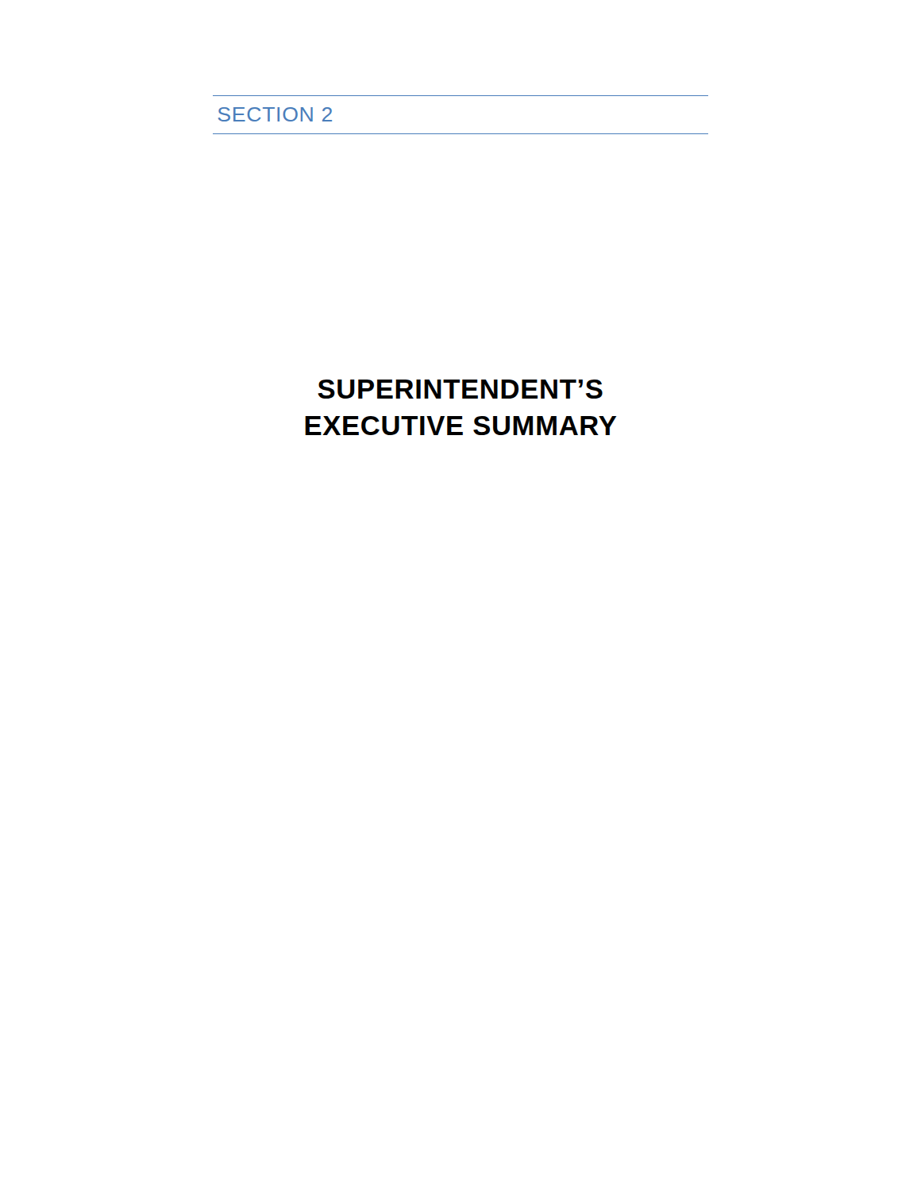SECTION 2
SUPERINTENDENT’S
EXECUTIVE SUMMARY